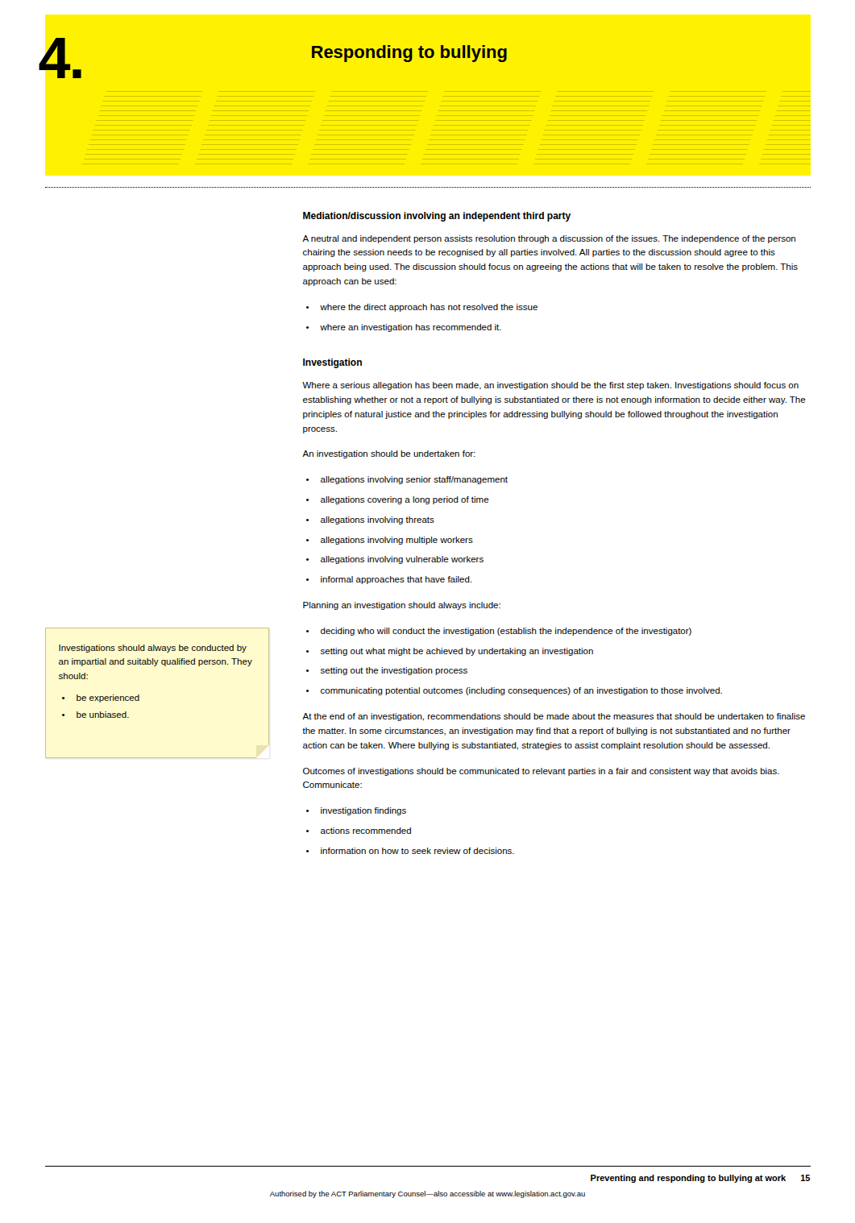4.
Responding to bullying
Investigations should always be conducted by an impartial and suitably qualified person. They should:
be experienced
be unbiased.
Mediation/discussion involving an independent third party
A neutral and independent person assists resolution through a discussion of the issues. The independence of the person chairing the session needs to be recognised by all parties involved. All parties to the discussion should agree to this approach being used. The discussion should focus on agreeing the actions that will be taken to resolve the problem. This approach can be used:
where the direct approach has not resolved the issue
where an investigation has recommended it.
Investigation
Where a serious allegation has been made, an investigation should be the first step taken. Investigations should focus on establishing whether or not a report of bullying is substantiated or there is not enough information to decide either way. The principles of natural justice and the principles for addressing bullying should be followed throughout the investigation process.
An investigation should be undertaken for:
allegations involving senior staff/management
allegations covering a long period of time
allegations involving threats
allegations involving multiple workers
allegations involving vulnerable workers
informal approaches that have failed.
Planning an investigation should always include:
deciding who will conduct the investigation (establish the independence of the investigator)
setting out what might be achieved by undertaking an investigation
setting out the investigation process
communicating potential outcomes (including consequences) of an investigation to those involved.
At the end of an investigation, recommendations should be made about the measures that should be undertaken to finalise the matter. In some circumstances, an investigation may find that a report of bullying is not substantiated and no further action can be taken. Where bullying is substantiated, strategies to assist complaint resolution should be assessed.
Outcomes of investigations should be communicated to relevant parties in a fair and consistent way that avoids bias. Communicate:
investigation findings
actions recommended
information on how to seek review of decisions.
Preventing and responding to bullying at work 15
Authorised by the ACT Parliamentary Counsel—also accessible at www.legislation.act.gov.au